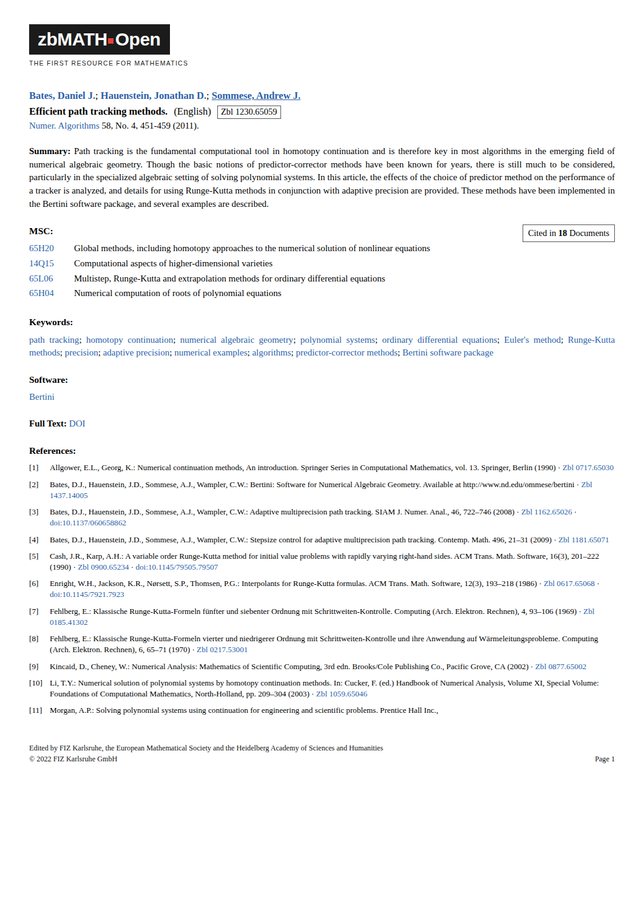zbMATH Open
The first resource for mathematics
Bates, Daniel J.; Hauenstein, Jonathan D.; Sommese, Andrew J.
Efficient path tracking methods. (English) Zbl 1230.65059
Numer. Algorithms 58, No. 4, 451-459 (2011).
Summary: Path tracking is the fundamental computational tool in homotopy continuation and is therefore key in most algorithms in the emerging field of numerical algebraic geometry. Though the basic notions of predictor-corrector methods have been known for years, there is still much to be considered, particularly in the specialized algebraic setting of solving polynomial systems. In this article, the effects of the choice of predictor method on the performance of a tracker is analyzed, and details for using Runge-Kutta methods in conjunction with adaptive precision are provided. These methods have been implemented in the Bertini software package, and several examples are described.
MSC:
Cited in 18 Documents
| 65H20 | Global methods, including homotopy approaches to the numerical solution of nonlinear equations |
| 14Q15 | Computational aspects of higher-dimensional varieties |
| 65L06 | Multistep, Runge-Kutta and extrapolation methods for ordinary differential equations |
| 65H04 | Numerical computation of roots of polynomial equations |
Keywords:
path tracking; homotopy continuation; numerical algebraic geometry; polynomial systems; ordinary differential equations; Euler's method; Runge-Kutta methods; precision; adaptive precision; numerical examples; algorithms; predictor-corrector methods; Bertini software package
Software:
Bertini
Full Text: DOI
References:
| [1] | Allgower, E.L., Georg, K.: Numerical continuation methods, An introduction. Springer Series in Computational Mathematics, vol. 13. Springer, Berlin (1990) · Zbl 0717.65030 |
| [2] | Bates, D.J., Hauenstein, J.D., Sommese, A.J., Wampler, C.W.: Bertini: Software for Numerical Algebraic Geometry. Available at http://www.nd.edu/ommese/bertini · Zbl 1437.14005 |
| [3] | Bates, D.J., Hauenstein, J.D., Sommese, A.J., Wampler, C.W.: Adaptive multiprecision path tracking. SIAM J. Numer. Anal., 46, 722–746 (2008) · Zbl 1162.65026 · doi:10.1137/060658862 |
| [4] | Bates, D.J., Hauenstein, J.D., Sommese, A.J., Wampler, C.W.: Stepsize control for adaptive multiprecision path tracking. Contemp. Math. 496, 21–31 (2009) · Zbl 1181.65071 |
| [5] | Cash, J.R., Karp, A.H.: A variable order Runge-Kutta method for initial value problems with rapidly varying right-hand sides. ACM Trans. Math. Software, 16(3), 201–222 (1990) · Zbl 0900.65234 · doi:10.1145/79505.79507 |
| [6] | Enright, W.H., Jackson, K.R., Nørsett, S.P., Thomsen, P.G.: Interpolants for Runge-Kutta formulas. ACM Trans. Math. Software, 12(3), 193–218 (1986) · Zbl 0617.65068 · doi:10.1145/7921.7923 |
| [7] | Fehlberg, E.: Klassische Runge-Kutta-Formeln fünfter und siebenter Ordnung mit Schrittweiten-Kontrolle. Computing (Arch. Elektron. Rechnen), 4, 93–106 (1969) · Zbl 0185.41302 |
| [8] | Fehlberg, E.: Klassische Runge-Kutta-Formeln vierter und niedrigerer Ordnung mit Schrittweiten-Kontrolle und ihre Anwendung auf Wärmeleitungsprobleme. Computing (Arch. Elektron. Rechnen), 6, 65–71 (1970) · Zbl 0217.53001 |
| [9] | Kincaid, D., Cheney, W.: Numerical Analysis: Mathematics of Scientific Computing, 3rd edn. Brooks/Cole Publishing Co., Pacific Grove, CA (2002) · Zbl 0877.65002 |
| [10] | Li, T.Y.: Numerical solution of polynomial systems by homotopy continuation methods. In: Cucker, F. (ed.) Handbook of Numerical Analysis, Volume XI, Special Volume: Foundations of Computational Mathematics, North-Holland, pp. 209–304 (2003) · Zbl 1059.65046 |
| [11] | Morgan, A.P.: Solving polynomial systems using continuation for engineering and scientific problems. Prentice Hall Inc., |
Edited by FIZ Karlsruhe, the European Mathematical Society and the Heidelberg Academy of Sciences and Humanities
© 2022 FIZ Karlsruhe GmbH Page 1